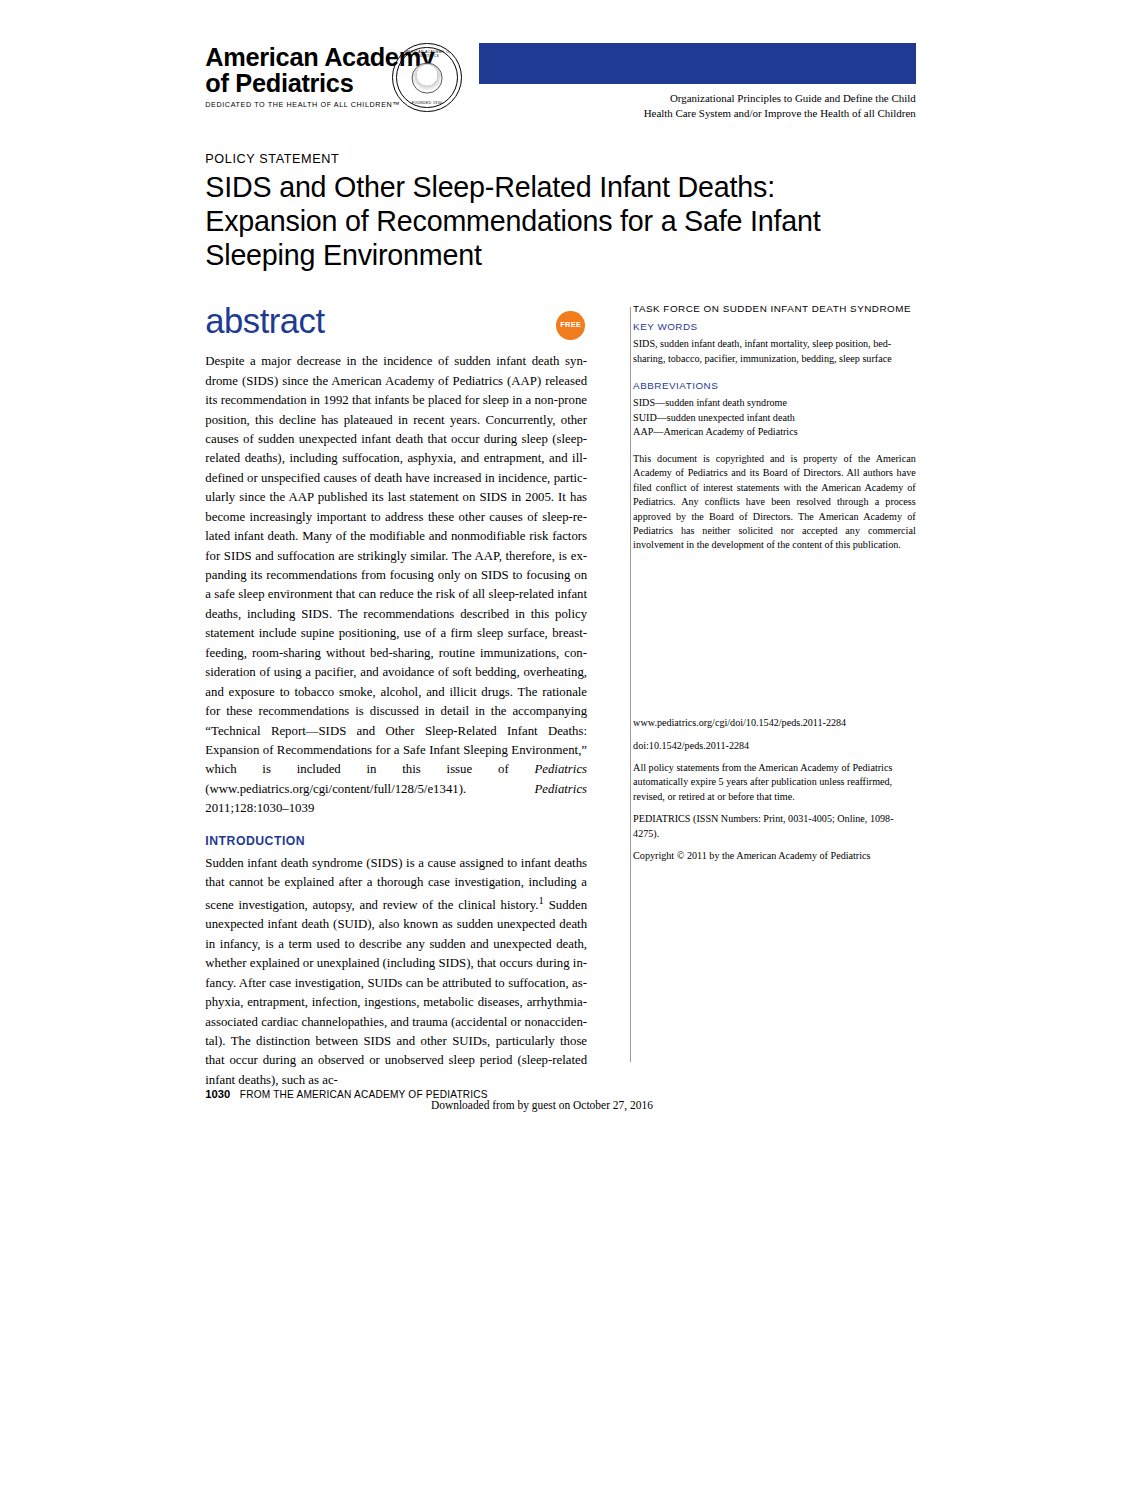American Academy
of Pediatrics
DEDICATED TO THE HEALTH OF ALL CHILDREN™
AMERICAN ACADEMY OF PEDIATRICS
FOUNDED 1930
Organizational Principles to Guide and Define the Child
Health Care System and/or Improve the Health of all Children
POLICY STATEMENT
SIDS and Other Sleep-Related Infant Deaths:
Expansion of Recommendations for a Safe Infant
Sleeping Environment
abstractFREE
Despite a major decrease in the incidence of sudden infant death syndrome (SIDS) since the American Academy of Pediatrics (AAP) released its recommendation in 1992 that infants be placed for sleep in a non-prone position, this decline has plateaued in recent years. Concurrently, other causes of sudden unexpected infant death that occur during sleep (sleep-related deaths), including suffocation, asphyxia, and entrapment, and ill-defined or unspecified causes of death have increased in incidence, particularly since the AAP published its last statement on SIDS in 2005. It has become increasingly important to address these other causes of sleep-related infant death. Many of the modifiable and nonmodifiable risk factors for SIDS and suffocation are strikingly similar. The AAP, therefore, is expanding its recommendations from focusing only on SIDS to focusing on a safe sleep environment that can reduce the risk of all sleep-related infant deaths, including SIDS. The recommendations described in this policy statement include supine positioning, use of a firm sleep surface, breastfeeding, room-sharing without bed-sharing, routine immunizations, consideration of using a pacifier, and avoidance of soft bedding, overheating, and exposure to tobacco smoke, alcohol, and illicit drugs. The rationale for these recommendations is discussed in detail in the accompanying “Technical Report—SIDS and Other Sleep-Related Infant Deaths: Expansion of Recommendations for a Safe Infant Sleeping Environment,” which is included in this issue of Pediatrics (www.pediatrics.org/cgi/content/full/128/5/e1341). Pediatrics 2011;128:1030–1039
INTRODUCTION
Sudden infant death syndrome (SIDS) is a cause assigned to infant deaths that cannot be explained after a thorough case investigation, including a scene investigation, autopsy, and review of the clinical history.1 Sudden unexpected infant death (SUID), also known as sudden unexpected death in infancy, is a term used to describe any sudden and unexpected death, whether explained or unexplained (including SIDS), that occurs during infancy. After case investigation, SUIDs can be attributed to suffocation, asphyxia, entrapment, infection, ingestions, metabolic diseases, arrhythmia-associated cardiac channelopathies, and trauma (accidental or nonaccidental). The distinction between SIDS and other SUIDs, particularly those that occur during an observed or unobserved sleep period (sleep-related infant deaths), such as ac-
TASK FORCE ON SUDDEN INFANT DEATH SYNDROME
KEY WORDS
SIDS, sudden infant death, infant mortality, sleep position, bed-sharing, tobacco, pacifier, immunization, bedding, sleep surface
ABBREVIATIONS
SIDS—sudden infant death syndrome
SUID—sudden unexpected infant death
AAP—American Academy of Pediatrics
This document is copyrighted and is property of the American Academy of Pediatrics and its Board of Directors. All authors have filed conflict of interest statements with the American Academy of Pediatrics. Any conflicts have been resolved through a process approved by the Board of Directors. The American Academy of Pediatrics has neither solicited nor accepted any commercial involvement in the development of the content of this publication.
www.pediatrics.org/cgi/doi/10.1542/peds.2011-2284
doi:10.1542/peds.2011-2284
All policy statements from the American Academy of Pediatrics automatically expire 5 years after publication unless reaffirmed, revised, or retired at or before that time.
PEDIATRICS (ISSN Numbers: Print, 0031-4005; Online, 1098-4275).
Copyright © 2011 by the American Academy of Pediatrics
1030 FROM THE AMERICAN ACADEMY OF PEDIATRICS
Downloaded from by guest on October 27, 2016